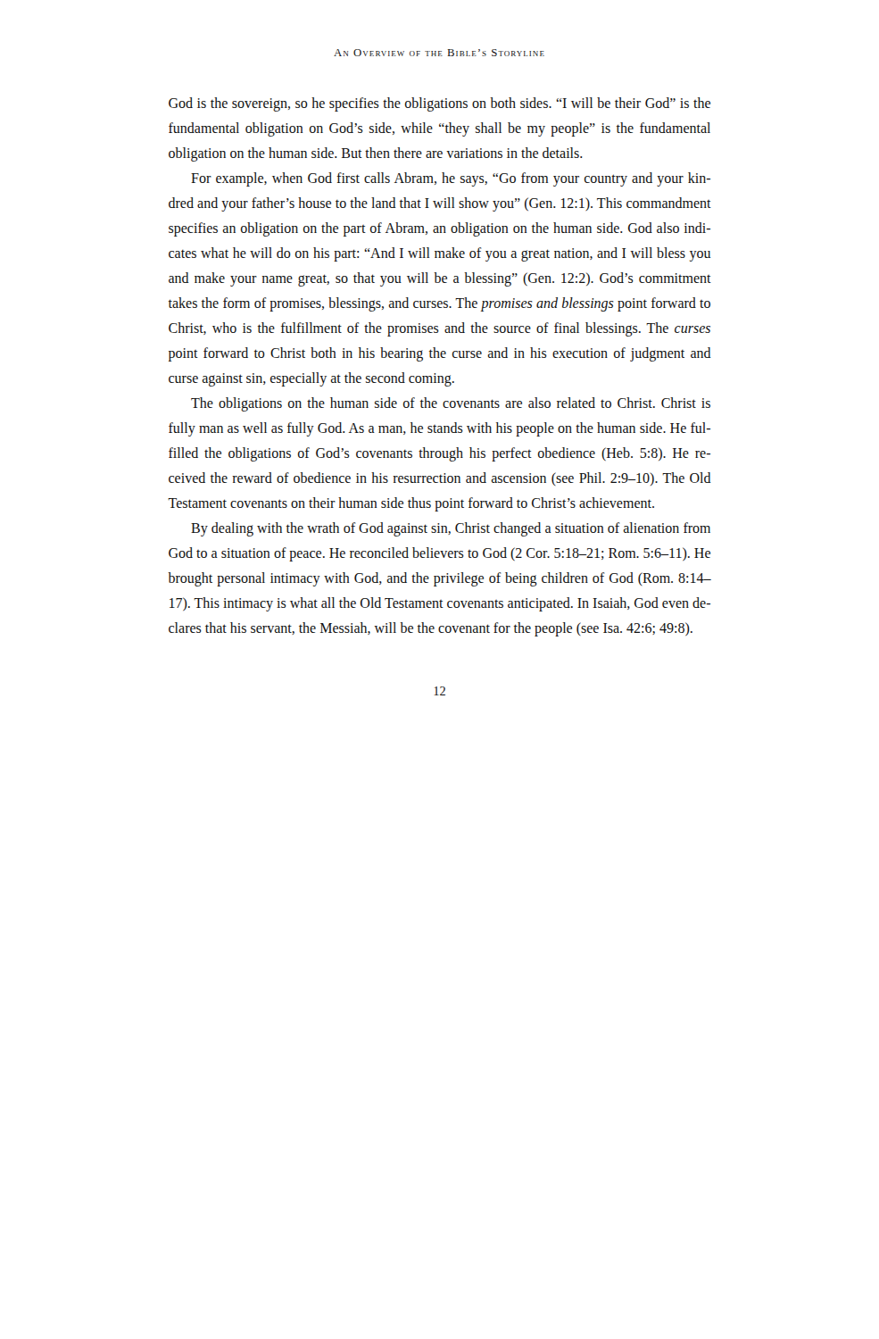An Overview of the Bible’s Storyline
God is the sovereign, so he specifies the obligations on both sides. “I will be their God” is the fundamental obligation on God’s side, while “they shall be my people” is the fundamental obligation on the human side. But then there are variations in the details.
For example, when God first calls Abram, he says, “Go from your country and your kindred and your father’s house to the land that I will show you” (Gen. 12:1). This commandment specifies an obligation on the part of Abram, an obligation on the human side. God also indicates what he will do on his part: “And I will make of you a great nation, and I will bless you and make your name great, so that you will be a blessing” (Gen. 12:2). God’s commitment takes the form of promises, blessings, and curses. The promises and blessings point forward to Christ, who is the fulfillment of the promises and the source of final blessings. The curses point forward to Christ both in his bearing the curse and in his execution of judgment and curse against sin, especially at the second coming.
The obligations on the human side of the covenants are also related to Christ. Christ is fully man as well as fully God. As a man, he stands with his people on the human side. He fulfilled the obligations of God’s covenants through his perfect obedience (Heb. 5:8). He received the reward of obedience in his resurrection and ascension (see Phil. 2:9–10). The Old Testament covenants on their human side thus point forward to Christ’s achievement.
By dealing with the wrath of God against sin, Christ changed a situation of alienation from God to a situation of peace. He reconciled believers to God (2 Cor. 5:18–21; Rom. 5:6–11). He brought personal intimacy with God, and the privilege of being children of God (Rom. 8:14–17). This intimacy is what all the Old Testament covenants anticipated. In Isaiah, God even declares that his servant, the Messiah, will be the covenant for the people (see Isa. 42:6; 49:8).
12